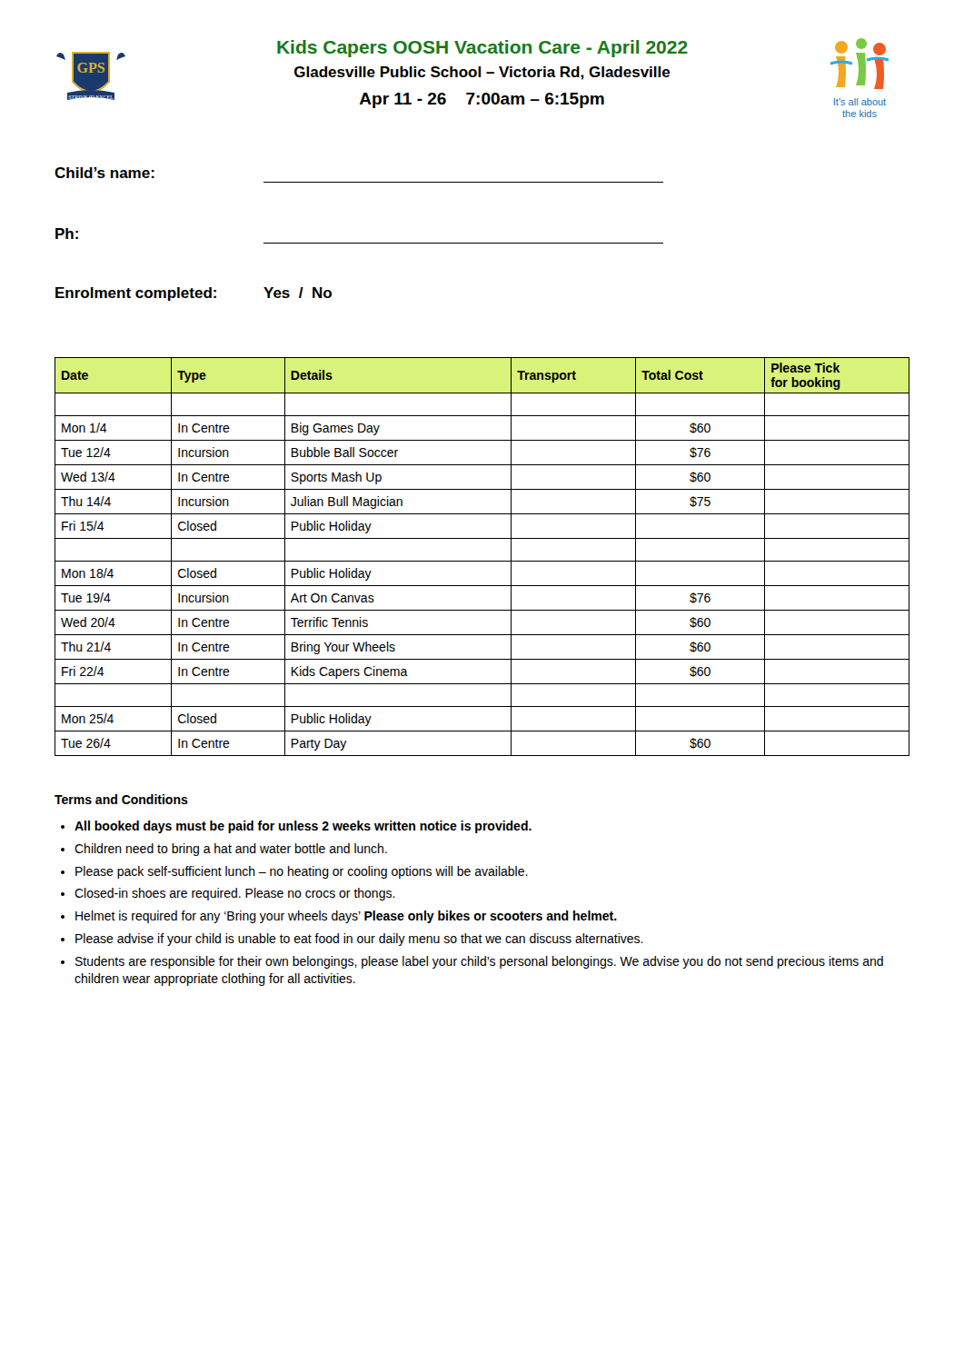GPS STRIVE ID EXCEL
It's all about
the kids
Kids Capers OOSH Vacation Care - April 2022
Gladesville Public School – Victoria Rd, Gladesville
Apr 11 - 26 7:00am – 6:15pm
Child’s name:
Ph:
Enrolment completed:
Yes / No
| Date | Type | Details | Transport | Total Cost | Please Tick for booking |
| --- | --- | --- | --- | --- | --- |
| Mon 1/4 | In Centre | Big Games Day | | $60 | |
| Tue 12/4 | Incursion | Bubble Ball Soccer | | $76 | |
| Wed 13/4 | In Centre | Sports Mash Up | | $60 | |
| Thu 14/4 | Incursion | Julian Bull Magician | | $75 | |
| Fri 15/4 | Closed | Public Holiday | | | |
| Mon 18/4 | Closed | Public Holiday | | | |
| Tue 19/4 | Incursion | Art On Canvas | | $76 | |
| Wed 20/4 | In Centre | Terrific Tennis | | $60 | |
| Thu 21/4 | In Centre | Bring Your Wheels | | $60 | |
| Fri 22/4 | In Centre | Kids Capers Cinema | | $60 | |
| Mon 25/4 | Closed | Public Holiday | | | |
| Tue 26/4 | In Centre | Party Day | | $60 | |
Terms and Conditions
All booked days must be paid for unless 2 weeks written notice is provided.
Children need to bring a hat and water bottle and lunch.
Please pack self-sufficient lunch – no heating or cooling options will be available.
Closed-in shoes are required. Please no crocs or thongs.
Helmet is required for any ‘Bring your wheels days’ Please only bikes or scooters and helmet.
Please advise if your child is unable to eat food in our daily menu so that we can discuss alternatives.
Students are responsible for their own belongings, please label your child’s personal belongings. We advise you do not send precious items and children wear appropriate clothing for all activities.